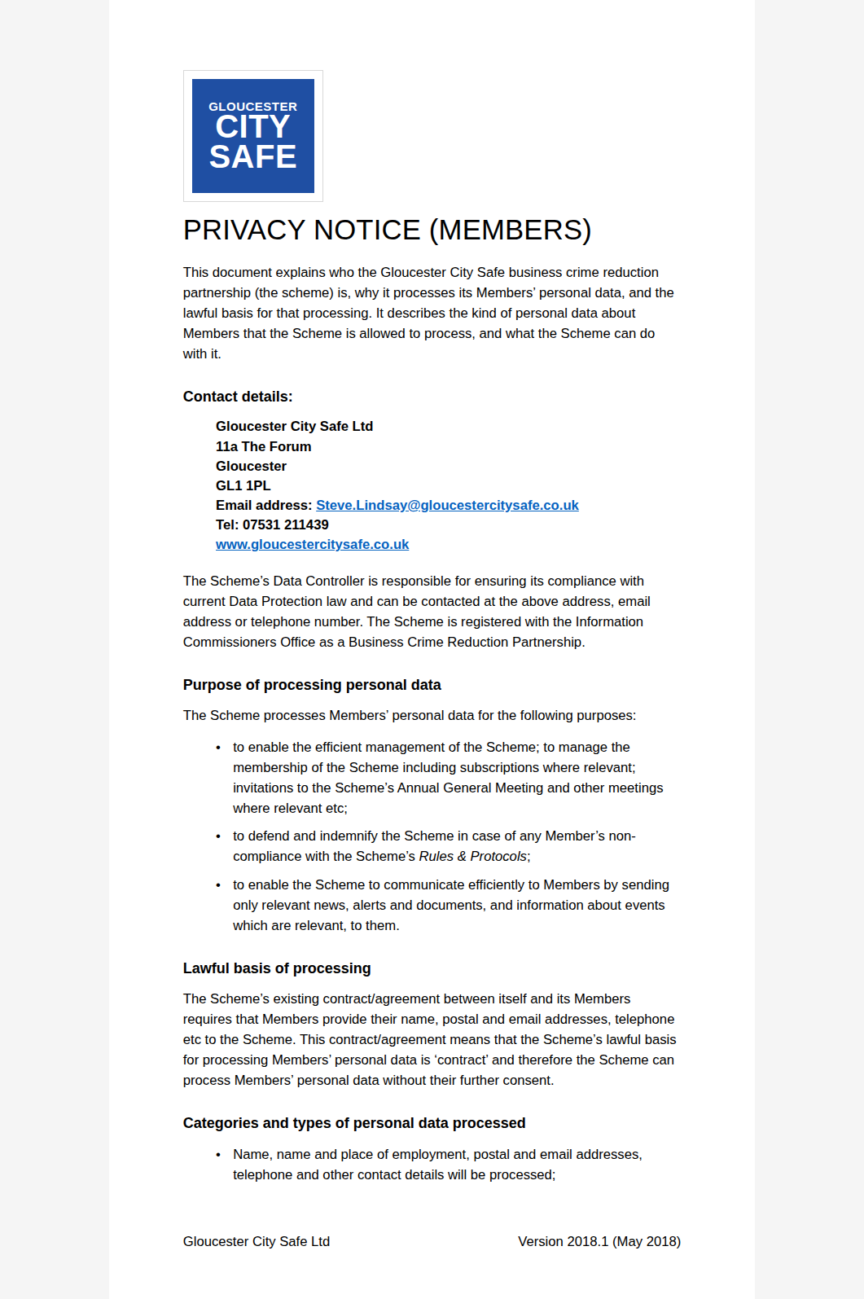Gloucester City Safe
PRIVACY NOTICE (MEMBERS)
This document explains who the Gloucester City Safe business crime reduction partnership (the scheme) is, why it processes its Members’ personal data, and the lawful basis for that processing. It describes the kind of personal data about Members that the Scheme is allowed to process, and what the Scheme can do with it.
Contact details:
Gloucester City Safe Ltd
11a The Forum
Gloucester
GL1 1PL
Email address: Steve.Lindsay@gloucestercitysafe.co.uk
Tel: 07531 211439
www.gloucestercitysafe.co.uk
The Scheme’s Data Controller is responsible for ensuring its compliance with current Data Protection law and can be contacted at the above address, email address or telephone number. The Scheme is registered with the Information Commissioners Office as a Business Crime Reduction Partnership.
Purpose of processing personal data
The Scheme processes Members’ personal data for the following purposes:
to enable the efficient management of the Scheme; to manage the membership of the Scheme including subscriptions where relevant; invitations to the Scheme’s Annual General Meeting and other meetings where relevant etc;
to defend and indemnify the Scheme in case of any Member’s non-compliance with the Scheme’s Rules & Protocols;
to enable the Scheme to communicate efficiently to Members by sending only relevant news, alerts and documents, and information about events which are relevant, to them.
Lawful basis of processing
The Scheme’s existing contract/agreement between itself and its Members requires that Members provide their name, postal and email addresses, telephone etc to the Scheme. This contract/agreement means that the Scheme’s lawful basis for processing Members’ personal data is ‘contract’ and therefore the Scheme can process Members’ personal data without their further consent.
Categories and types of personal data processed
Name, name and place of employment, postal and email addresses, telephone and other contact details will be processed;
Gloucester City Safe Ltd Version 2018.1 (May 2018)